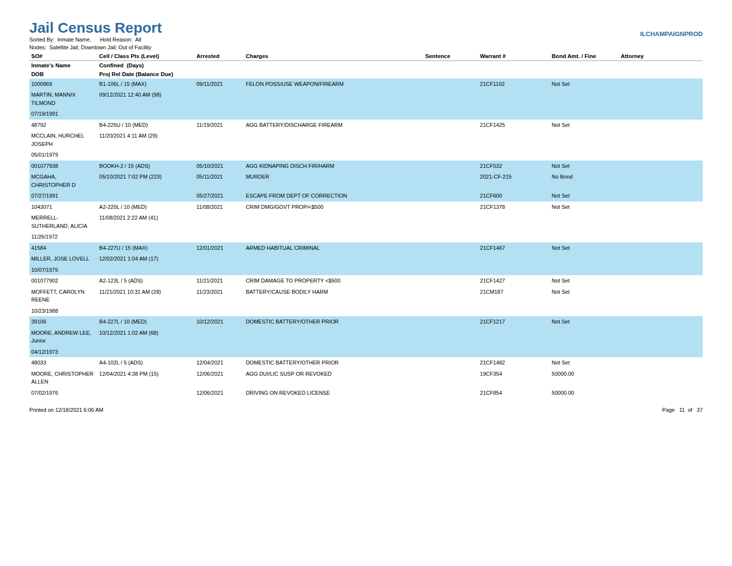ILCHAMPAIGNPROD
Jail Census Report
Sorted By: Inmate Name, Hold Reason: All
Nodes: Satellite Jail; Downtown Jail; Out of Facility
| SO# | Cell / Class Pts (Level) | Arrested | Charges | Sentence | Warrant # | Bond Amt. / Fine | Attorney |
| --- | --- | --- | --- | --- | --- | --- | --- |
| Inmate's Name | Confined (Days) | | | | | | |
| DOB | Proj Rel Date (Balance Due) | | | | | | |
| 1000869 | B1-106L / 15 (MAX) | 09/11/2021 | FELON POSS/USE WEAPON/FIREARM | | 21CF1102 | Not Set | |
| MARTIN, MANNIX TILMOND | 09/12/2021 12:40 AM (98) | | | | | | |
| 07/19/1991 | | | | | | | |
| 48792 | B4-225U / 10 (MED) | 11/19/2021 | AGG BATTERY/DISCHARGE FIREARM | | 21CF1425 | Not Set | |
| MCCLAIN, HURCHEL JOSEPH | 11/20/2021 4:11 AM (29) | | | | | | |
| 05/01/1979 | | | | | | | |
| 001077938 | BOOKH-2 / 15 (ADS) | 05/10/2021 | AGG KIDNAPING DISCH FIR/HARM | | 21CF532 | Not Set | |
| MCGAHA, CHRISTOPHER D | 05/10/2021 7:02 PM (223) | 05/11/2021 | MURDER | | 2021-CF-215 | No Bond | |
| 07/27/1991 | | 05/27/2021 | ESCAPE FROM DEPT OF CORRECTION | | 21CF600 | Not Set | |
| 1043071 | A2-220L / 10 (MED) | 11/08/2021 | CRIM DMG/GOVT PROP/<$500 | | 21CF1378 | Not Set | |
| MERRELL-SUTHERLAND, ALICIA | 11/08/2021 2:22 AM (41) | | | | | | |
| 11/26/1972 | | | | | | | |
| 41584 | B4-227U / 15 (MAX) | 12/01/2021 | ARMED HABITUAL CRIMINAL | | 21CF1467 | Not Set | |
| MILLER, JOSE LOVELL | 12/02/2021 1:04 AM (17) | | | | | | |
| 10/07/1975 | | | | | | | |
| 001077902 | A2-123L / 5 (ADS) | 11/21/2021 | CRIM DAMAGE TO PROPERTY <$500 | | 21CF1427 | Not Set | |
| MOFFETT, CAROLYN REENE | 11/21/2021 10:31 AM (28) | 11/23/2021 | BATTERY/CAUSE BODILY HARM | | 21CM187 | Not Set | |
| 10/23/1988 | | | | | | | |
| 39106 | B4-227L / 10 (MED) | 10/12/2021 | DOMESTIC BATTERY/OTHER PRIOR | | 21CF1217 | Not Set | |
| MOORE, ANDREW LEE, Junior | 10/12/2021 1:02 AM (68) | | | | | | |
| 04/12/1973 | | | | | | | |
| 48033 | A4-102L / 5 (ADS) | 12/04/2021 | DOMESTIC BATTERY/OTHER PRIOR | | 21CF1482 | Not Set | |
| MOORE, CHRISTOPHER ALLEN | 12/04/2021 4:38 PM (15) | 12/06/2021 | AGG DUI/LIC SUSP OR REVOKED | | 19CF354 | 50000.00 | |
| 07/02/1976 | | 12/06/2021 | DRIVING ON REVOKED LICENSE | | 21CF854 | 50000.00 | |
Printed on 12/18/2021 6:06 AM
Page 11 of 37